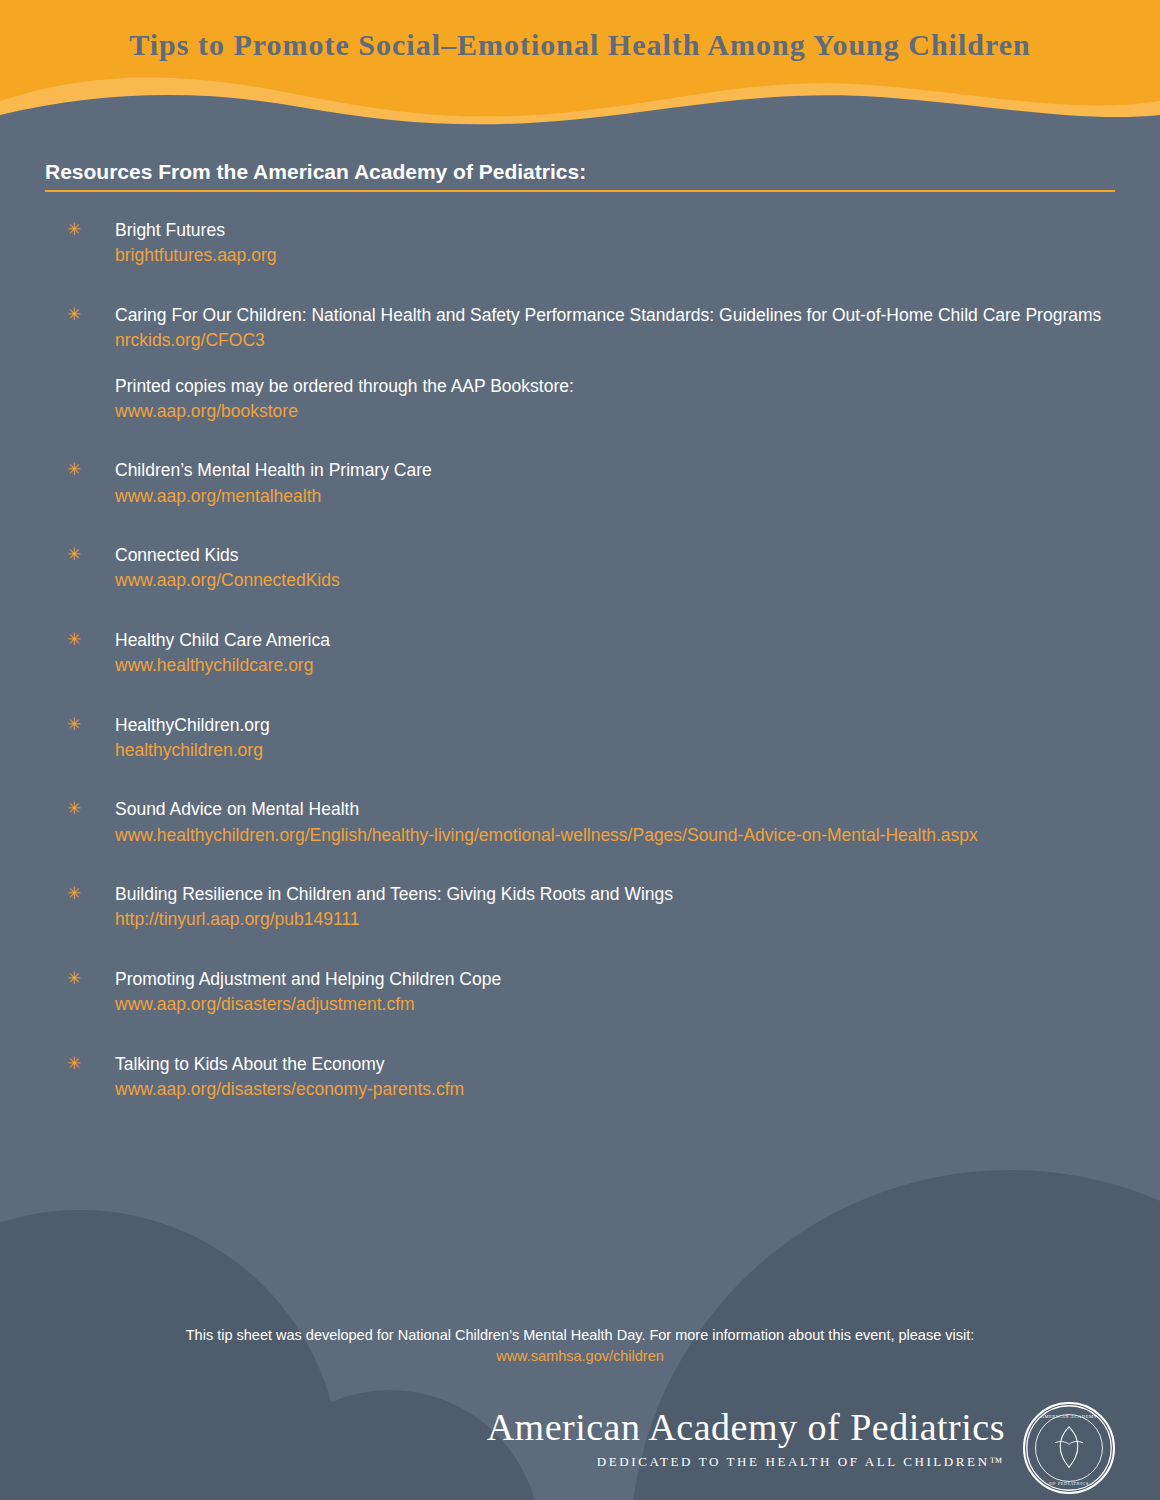Tips to Promote Social–Emotional Health Among Young Children
Resources From the American Academy of Pediatrics:
Bright Futures
brightfutures.aap.org
Caring For Our Children: National Health and Safety Performance Standards: Guidelines for Out-of-Home Child Care Programs
nrckids.org/CFOC3
Printed copies may be ordered through the AAP Bookstore:
www.aap.org/bookstore
Children’s Mental Health in Primary Care
www.aap.org/mentalhealth
Connected Kids
www.aap.org/ConnectedKids
Healthy Child Care America
www.healthychildcare.org
HealthyChildren.org
healthychildren.org
Sound Advice on Mental Health
www.healthychildren.org/English/healthy-living/emotional-wellness/Pages/Sound-Advice-on-Mental-Health.aspx
Building Resilience in Children and Teens: Giving Kids Roots and Wings
http://tinyurl.aap.org/pub149111
Promoting Adjustment and Helping Children Cope
www.aap.org/disasters/adjustment.cfm
Talking to Kids About the Economy
www.aap.org/disasters/economy-parents.cfm
This tip sheet was developed for National Children’s Mental Health Day. For more information about this event, please visit:
www.samhsa.gov/children
American Academy of Pediatrics
DEDICATED TO THE HEALTH OF ALL CHILDREN™
AMERICAN ACADEMY OF PEDIATRICS